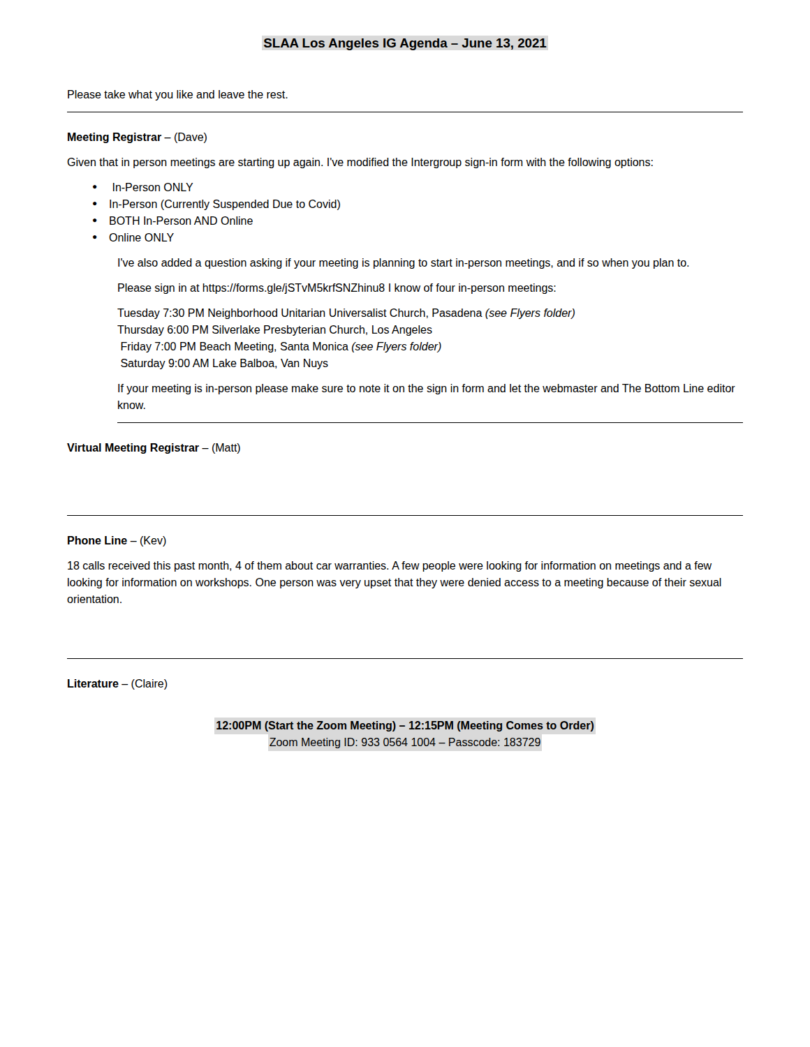SLAA Los Angeles IG Agenda – June 13, 2021
Please take what you like and leave the rest.
Meeting Registrar – (Dave)
Given that in person meetings are starting up again. I've modified the Intergroup sign-in form with the following options:
In-Person ONLY
In-Person (Currently Suspended Due to Covid)
BOTH In-Person AND Online
Online ONLY
I've also added a question asking if your meeting is planning to start in-person meetings, and if so when you plan to.
Please sign in at https://forms.gle/jSTvM5krfSNZhinu8 I know of four in-person meetings:
Tuesday 7:30 PM Neighborhood Unitarian Universalist Church, Pasadena (see Flyers folder)
Thursday 6:00 PM Silverlake Presbyterian Church, Los Angeles
Friday 7:00 PM Beach Meeting, Santa Monica (see Flyers folder)
Saturday 9:00 AM Lake Balboa, Van Nuys
If your meeting is in-person please make sure to note it on the sign in form and let the webmaster and The Bottom Line editor know.
Virtual Meeting Registrar – (Matt)
Phone Line – (Kev)
18 calls received this past month, 4 of them about car warranties. A few people were looking for information on meetings and a few looking for information on workshops. One person was very upset that they were denied access to a meeting because of their sexual orientation.
Literature – (Claire)
12:00PM (Start the Zoom Meeting) – 12:15PM (Meeting Comes to Order)
Zoom Meeting ID: 933 0564 1004 – Passcode: 183729